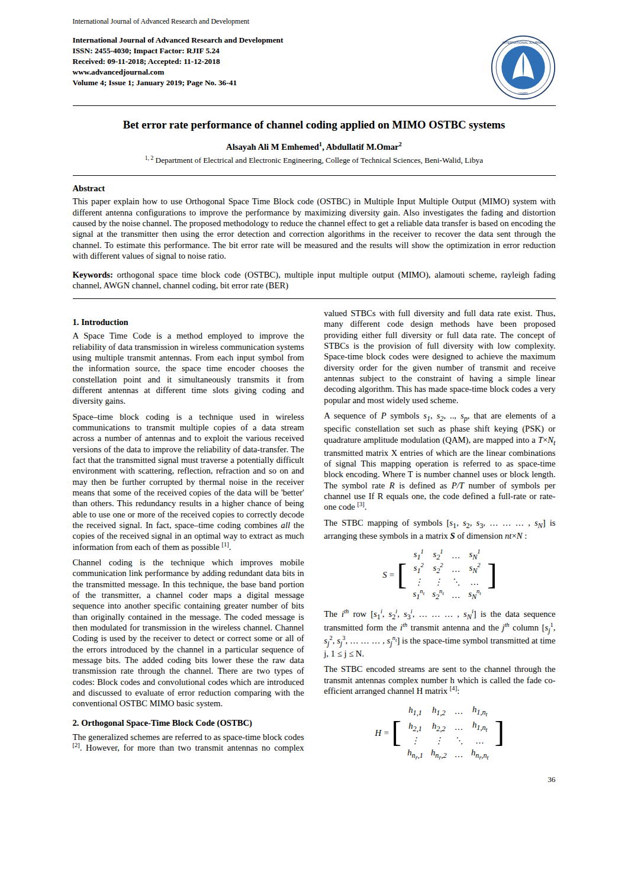International Journal of Advanced Research and Development
International Journal of Advanced Research and Development
ISSN: 2455-4030; Impact Factor: RJIF 5.24
Received: 09-11-2018; Accepted: 11-12-2018
www.advancedjournal.com
Volume 4; Issue 1; January 2019; Page No. 36-41
INTERNATIONAL JOURNAL IJARD
Bet error rate performance of channel coding applied on MIMO OSTBC systems
Alsayah Ali M Emhemed1, Abdullatif M.Omar2
1, 2 Department of Electrical and Electronic Engineering, College of Technical Sciences, Beni-Walid, Libya
Abstract
This paper explain how to use Orthogonal Space Time Block code (OSTBC) in Multiple Input Multiple Output (MIMO) system with different antenna configurations to improve the performance by maximizing diversity gain. Also investigates the fading and distortion caused by the noise channel. The proposed methodology to reduce the channel effect to get a reliable data transfer is based on encoding the signal at the transmitter then using the error detection and correction algorithms in the receiver to recover the data sent through the channel. To estimate this performance. The bit error rate will be measured and the results will show the optimization in error reduction with different values of signal to noise ratio.
Keywords: orthogonal space time block code (OSTBC), multiple input multiple output (MIMO), alamouti scheme, rayleigh fading channel, AWGN channel, channel coding, bit error rate (BER)
1. Introduction
A Space Time Code is a method employed to improve the reliability of data transmission in wireless communication systems using multiple transmit antennas. From each input symbol from the information source, the space time encoder chooses the constellation point and it simultaneously transmits it from different antennas at different time slots giving coding and diversity gains.
Space–time block coding is a technique used in wireless communications to transmit multiple copies of a data stream across a number of antennas and to exploit the various received versions of the data to improve the reliability of data-transfer. The fact that the transmitted signal must traverse a potentially difficult environment with scattering, reflection, refraction and so on and may then be further corrupted by thermal noise in the receiver means that some of the received copies of the data will be 'better' than others. This redundancy results in a higher chance of being able to use one or more of the received copies to correctly decode the received signal. In fact, space–time coding combines all the copies of the received signal in an optimal way to extract as much information from each of them as possible [1].
Channel coding is the technique which improves mobile communication link performance by adding redundant data bits in the transmitted message. In this technique, the base band portion of the transmitter, a channel coder maps a digital message sequence into another specific containing greater number of bits than originally contained in the message. The coded message is then modulated for transmission in the wireless channel. Channel Coding is used by the receiver to detect or correct some or all of the errors introduced by the channel in a particular sequence of message bits. The added coding bits lower these the raw data transmission rate through the channel. There are two types of codes: Block codes and convolutional codes which are introduced and discussed to evaluate of error reduction comparing with the conventional OSTBC MIMO basic system.
2. Orthogonal Space-Time Block Code (OSTBC)
The generalized schemes are referred to as space-time block codes [2]. However, for more than two transmit antennas no complex valued STBCs with full diversity and full data rate exist. Thus, many different code design methods have been proposed providing either full diversity or full data rate. The concept of STBCs is the provision of full diversity with low complexity. Space-time block codes were designed to achieve the maximum diversity order for the given number of transmit and receive antennas subject to the constraint of having a simple linear decoding algorithm. This has made space-time block codes a very popular and most widely used scheme.
A sequence of P symbols s1, s2, .., sp, that are elements of a specific constellation set such as phase shift keying (PSK) or quadrature amplitude modulation (QAM), are mapped into a T×Nt transmitted matrix X entries of which are the linear combinations of signal This mapping operation is referred to as space-time block encoding. Where T is number channel uses or block length. The symbol rate R is defined as P/T number of symbols per channel use If R equals one, the code defined a full-rate or rate-one code [3].
The STBC mapping of symbols [s1, s2, s3, … … … , sN] is arranging these symbols in a matrix S of dimension nt×N :
S = [
| s 1 1 | s 2 1 | … | s N 1 |
| s 1 2 | s 2 2 | … | s N 2 |
| ⋮ | ⋮ | ⋱ | … |
| s 1 n t | s 2 n t | … | s N n t |
]
The ith row [s1i, s2i, s3i, … … … , sNi] is the data sequence transmitted form the ith transmit antenna and the jth column [sj1, sj2, sj3, … … … , sjnt] is the space-time symbol transmitted at time j, 1 ≤ j ≤ N.
The STBC encoded streams are sent to the channel through the transmit antennas complex number h which is called the fade co-efficient arranged channel H matrix [4]:
H = [
| h 1,1 | h 1,2 | … | h 1,n t |
| h 2,1 | h 2,2 | … | h 1,n t |
| ⋮ | ⋮ | ⋱ | … |
| h n r ,1 | h n r ,2 | … | h n r ,n t |
]
36